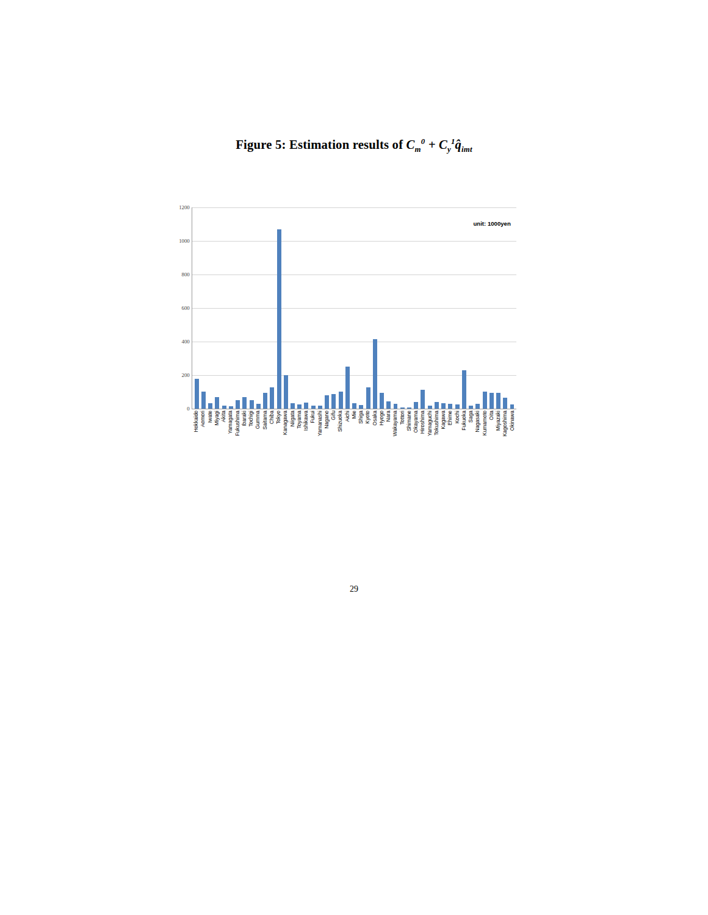Figure 5: Estimation results of Cm0 + Cy1q̂imt
1200 1000 800 600 400 200 0
unit: 1000yen
Hokkaido
Aomori
Iwate
Miyagi
Akita
Yamagata
Fukushima
Ibaraki
Tochigi
Gumma
Saitama
Chiba
Tokyo
Kanagawa
Niigata
Toyama
Ishikawa
Fukui
Yamanashi
Nagano
Gifu
Shizuoka
Aichi
Mie
Shiga
Kyoto
Osaka
Hyogo
Nara
Wakayama
Tottori
Shimane
Okayama
Hiroshima
Yamaguchi
Tokushima
Kagawa
Ehime
Kochi
Fukuoka
Saga
Nagasaki
Kumamoto
Oita
Miyazaki
Kagoshima
Okinawa
29